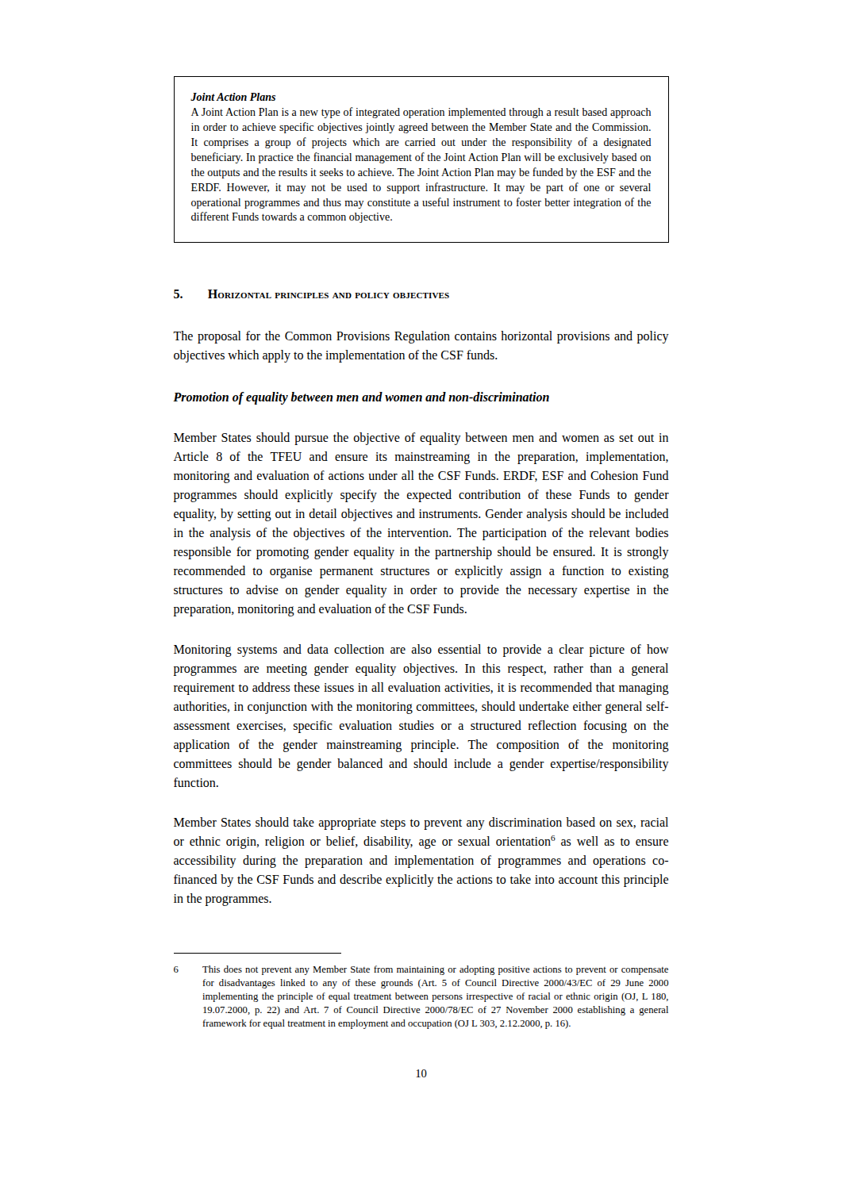Joint Action Plans
A Joint Action Plan is a new type of integrated operation implemented through a result based approach in order to achieve specific objectives jointly agreed between the Member State and the Commission. It comprises a group of projects which are carried out under the responsibility of a designated beneficiary. In practice the financial management of the Joint Action Plan will be exclusively based on the outputs and the results it seeks to achieve. The Joint Action Plan may be funded by the ESF and the ERDF. However, it may not be used to support infrastructure. It may be part of one or several operational programmes and thus may constitute a useful instrument to foster better integration of the different Funds towards a common objective.
5. Horizontal principles and policy objectives
The proposal for the Common Provisions Regulation contains horizontal provisions and policy objectives which apply to the implementation of the CSF funds.
Promotion of equality between men and women and non-discrimination
Member States should pursue the objective of equality between men and women as set out in Article 8 of the TFEU and ensure its mainstreaming in the preparation, implementation, monitoring and evaluation of actions under all the CSF Funds. ERDF, ESF and Cohesion Fund programmes should explicitly specify the expected contribution of these Funds to gender equality, by setting out in detail objectives and instruments. Gender analysis should be included in the analysis of the objectives of the intervention. The participation of the relevant bodies responsible for promoting gender equality in the partnership should be ensured. It is strongly recommended to organise permanent structures or explicitly assign a function to existing structures to advise on gender equality in order to provide the necessary expertise in the preparation, monitoring and evaluation of the CSF Funds.
Monitoring systems and data collection are also essential to provide a clear picture of how programmes are meeting gender equality objectives. In this respect, rather than a general requirement to address these issues in all evaluation activities, it is recommended that managing authorities, in conjunction with the monitoring committees, should undertake either general self-assessment exercises, specific evaluation studies or a structured reflection focusing on the application of the gender mainstreaming principle. The composition of the monitoring committees should be gender balanced and should include a gender expertise/responsibility function.
Member States should take appropriate steps to prevent any discrimination based on sex, racial or ethnic origin, religion or belief, disability, age or sexual orientation6 as well as to ensure accessibility during the preparation and implementation of programmes and operations co-financed by the CSF Funds and describe explicitly the actions to take into account this principle in the programmes.
6
This does not prevent any Member State from maintaining or adopting positive actions to prevent or compensate for disadvantages linked to any of these grounds (Art. 5 of Council Directive 2000/43/EC of 29 June 2000 implementing the principle of equal treatment between persons irrespective of racial or ethnic origin (OJ, L 180, 19.07.2000, p. 22) and Art. 7 of Council Directive 2000/78/EC of 27 November 2000 establishing a general framework for equal treatment in employment and occupation (OJ L 303, 2.12.2000, p. 16).
10